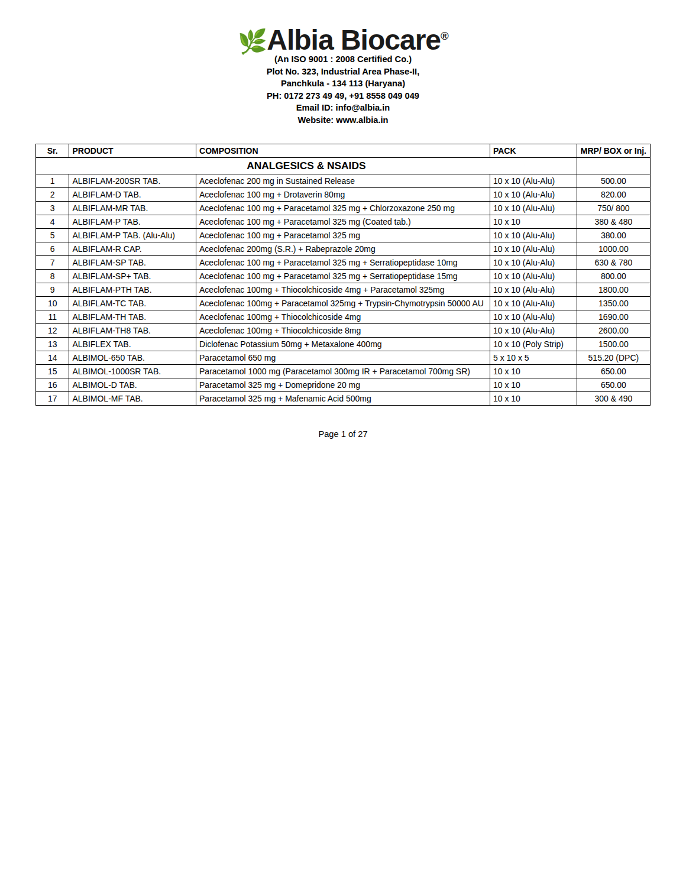🌿Albia Biocare®
(An ISO 9001 : 2008 Certified Co.)
Plot No. 323, Industrial Area Phase-II,
Panchkula - 134 113 (Haryana)
PH: 0172 273 49 49, +91 8558 049 049
Email ID: info@albia.in
Website: www.albia.in
| Sr. | PRODUCT | COMPOSITION | PACK | MRP/ BOX or Inj. |
| --- | --- | --- | --- | --- |
| ANALGESICS & NSAIDS | |
| 1 | ALBIFLAM-200SR TAB. | Aceclofenac 200 mg in Sustained Release | 10 x 10 (Alu-Alu) | 500.00 |
| 2 | ALBIFLAM-D TAB. | Aceclofenac 100 mg + Drotaverin 80mg | 10 x 10 (Alu-Alu) | 820.00 |
| 3 | ALBIFLAM-MR TAB. | Aceclofenac 100 mg + Paracetamol 325 mg + Chlorzoxazone 250 mg | 10 x 10 (Alu-Alu) | 750/ 800 |
| 4 | ALBIFLAM-P TAB. | Aceclofenac 100 mg + Paracetamol 325 mg (Coated tab.) | 10 x 10 | 380 & 480 |
| 5 | ALBIFLAM-P TAB. (Alu-Alu) | Aceclofenac 100 mg + Paracetamol 325 mg | 10 x 10 (Alu-Alu) | 380.00 |
| 6 | ALBIFLAM-R CAP. | Aceclofenac 200mg (S.R.) + Rabeprazole 20mg | 10 x 10 (Alu-Alu) | 1000.00 |
| 7 | ALBIFLAM-SP TAB. | Aceclofenac 100 mg + Paracetamol 325 mg + Serratiopeptidase 10mg | 10 x 10 (Alu-Alu) | 630 & 780 |
| 8 | ALBIFLAM-SP+ TAB. | Aceclofenac 100 mg + Paracetamol 325 mg + Serratiopeptidase 15mg | 10 x 10 (Alu-Alu) | 800.00 |
| 9 | ALBIFLAM-PTH TAB. | Aceclofenac 100mg + Thiocolchicoside 4mg + Paracetamol 325mg | 10 x 10 (Alu-Alu) | 1800.00 |
| 10 | ALBIFLAM-TC TAB. | Aceclofenac 100mg + Paracetamol 325mg + Trypsin-Chymotrypsin 50000 AU | 10 x 10 (Alu-Alu) | 1350.00 |
| 11 | ALBIFLAM-TH TAB. | Aceclofenac 100mg + Thiocolchicoside 4mg | 10 x 10 (Alu-Alu) | 1690.00 |
| 12 | ALBIFLAM-TH8 TAB. | Aceclofenac 100mg + Thiocolchicoside 8mg | 10 x 10 (Alu-Alu) | 2600.00 |
| 13 | ALBIFLEX TAB. | Diclofenac Potassium 50mg + Metaxalone 400mg | 10 x 10 (Poly Strip) | 1500.00 |
| 14 | ALBIMOL-650 TAB. | Paracetamol 650 mg | 5 x 10 x 5 | 515.20 (DPC) |
| 15 | ALBIMOL-1000SR TAB. | Paracetamol 1000 mg (Paracetamol 300mg IR + Paracetamol 700mg SR) | 10 x 10 | 650.00 |
| 16 | ALBIMOL-D TAB. | Paracetamol 325 mg + Domepridone 20 mg | 10 x 10 | 650.00 |
| 17 | ALBIMOL-MF TAB. | Paracetamol 325 mg + Mafenamic Acid 500mg | 10 x 10 | 300 & 490 |
Page 1 of 27